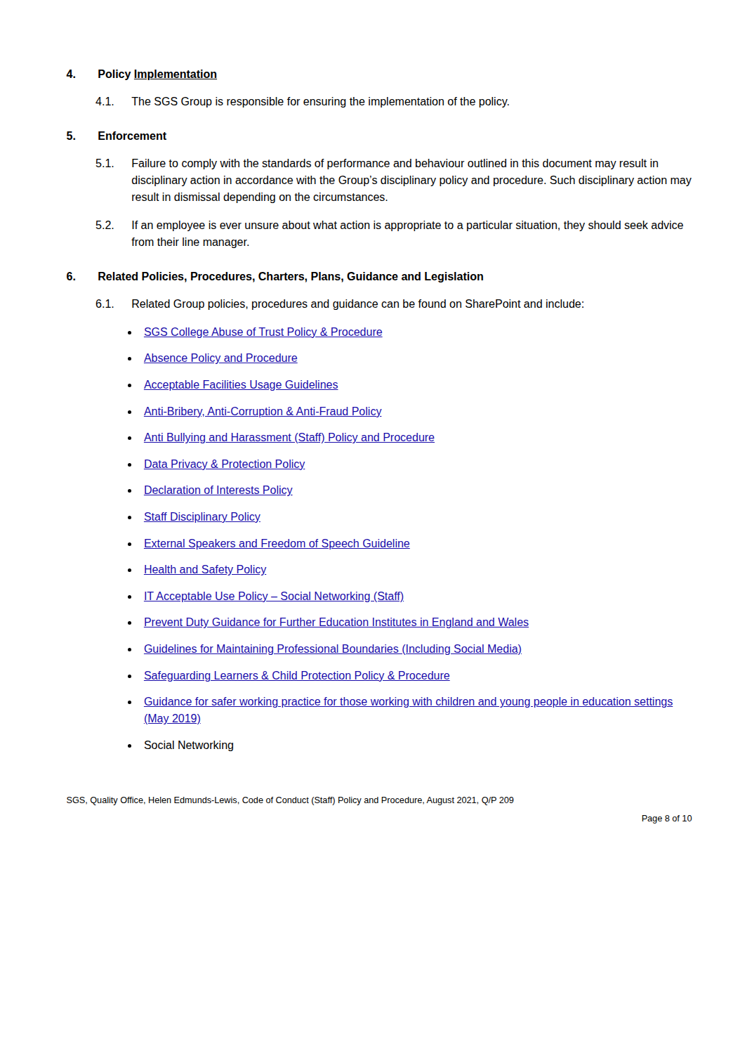4. Policy Implementation
4.1. The SGS Group is responsible for ensuring the implementation of the policy.
5. Enforcement
5.1. Failure to comply with the standards of performance and behaviour outlined in this document may result in disciplinary action in accordance with the Group’s disciplinary policy and procedure. Such disciplinary action may result in dismissal depending on the circumstances.
5.2. If an employee is ever unsure about what action is appropriate to a particular situation, they should seek advice from their line manager.
6. Related Policies, Procedures, Charters, Plans, Guidance and Legislation
6.1. Related Group policies, procedures and guidance can be found on SharePoint and include:
SGS College Abuse of Trust Policy & Procedure
Absence Policy and Procedure
Acceptable Facilities Usage Guidelines
Anti-Bribery, Anti-Corruption & Anti-Fraud Policy
Anti Bullying and Harassment (Staff) Policy and Procedure
Data Privacy & Protection Policy
Declaration of Interests Policy
Staff Disciplinary Policy
External Speakers and Freedom of Speech Guideline
Health and Safety Policy
IT Acceptable Use Policy – Social Networking (Staff)
Prevent Duty Guidance for Further Education Institutes in England and Wales
Guidelines for Maintaining Professional Boundaries (Including Social Media)
Safeguarding Learners & Child Protection Policy & Procedure
Guidance for safer working practice for those working with children and young people in education settings (May 2019)
Social Networking
SGS, Quality Office, Helen Edmunds-Lewis, Code of Conduct (Staff) Policy and Procedure, August 2021, Q/P 209
Page 8 of 10